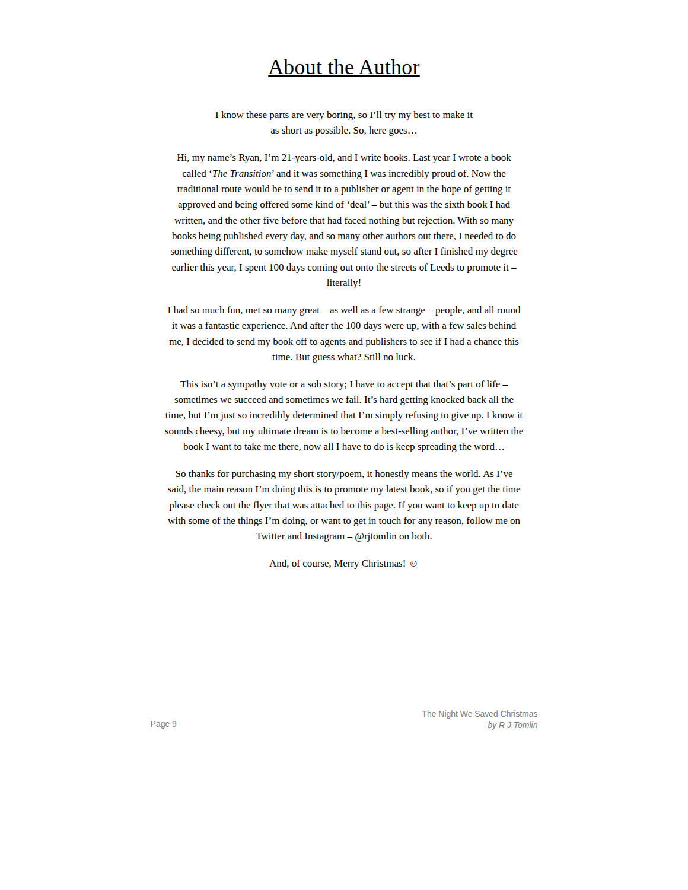About the Author
I know these parts are very boring, so I’ll try my best to make it as short as possible. So, here goes…
Hi, my name’s Ryan, I’m 21-years-old, and I write books. Last year I wrote a book called ‘The Transition’ and it was something I was incredibly proud of. Now the traditional route would be to send it to a publisher or agent in the hope of getting it approved and being offered some kind of ‘deal’ – but this was the sixth book I had written, and the other five before that had faced nothing but rejection. With so many books being published every day, and so many other authors out there, I needed to do something different, to somehow make myself stand out, so after I finished my degree earlier this year, I spent 100 days coming out onto the streets of Leeds to promote it – literally!
I had so much fun, met so many great – as well as a few strange – people, and all round it was a fantastic experience. And after the 100 days were up, with a few sales behind me, I decided to send my book off to agents and publishers to see if I had a chance this time. But guess what? Still no luck.
This isn’t a sympathy vote or a sob story; I have to accept that that’s part of life – sometimes we succeed and sometimes we fail. It’s hard getting knocked back all the time, but I’m just so incredibly determined that I’m simply refusing to give up. I know it sounds cheesy, but my ultimate dream is to become a best-selling author, I’ve written the book I want to take me there, now all I have to do is keep spreading the word…
So thanks for purchasing my short story/poem, it honestly means the world. As I’ve said, the main reason I’m doing this is to promote my latest book, so if you get the time please check out the flyer that was attached to this page. If you want to keep up to date with some of the things I’m doing, or want to get in touch for any reason, follow me on Twitter and Instagram – @rjtomlin on both.
And, of course, Merry Christmas! ☺
Page 9
The Night We Saved Christmas
by R J Tomlin